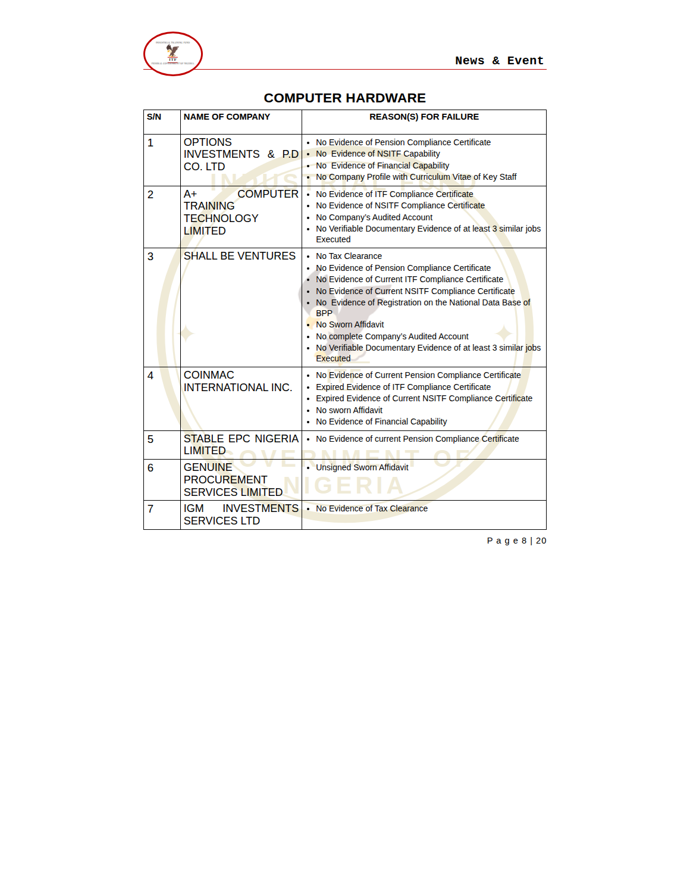INDUSTRIAL FUND
GOVERNMENT OF NIGERIA
✦
✦
🦅
ITF
INDUSTRIAL TRAINING FUND
🦅
ITF
FEDERAL GOVERNMENT OF NIGERIA
News & Event
COMPUTER HARDWARE
| S/N | NAME OF COMPANY | REASON(S) FOR FAILURE |
| --- | --- | --- |
| 1 | OPTIONS INVESTMENTS & P.D CO. LTD | No Evidence of Pension Compliance Certificate No Evidence of NSITF Capability No Evidence of Financial Capability No Company Profile with Curriculum Vitae of Key Staff |
| 2 | A+ COMPUTER TRAINING TECHNOLOGY LIMITED | No Evidence of ITF Compliance Certificate No Evidence of NSITF Compliance Certificate No Company’s Audited Account No Verifiable Documentary Evidence of at least 3 similar jobs Executed |
| 3 | SHALL BE VENTURES | No Tax Clearance No Evidence of Pension Compliance Certificate No Evidence of Current ITF Compliance Certificate No Evidence of Current NSITF Compliance Certificate No Evidence of Registration on the National Data Base of BPP No Sworn Affidavit No complete Company’s Audited Account No Verifiable Documentary Evidence of at least 3 similar jobs Executed |
| 4 | COINMAC INTERNATIONAL INC. | No Evidence of Current Pension Compliance Certificate Expired Evidence of ITF Compliance Certificate Expired Evidence of Current NSITF Compliance Certificate No sworn Affidavit No Evidence of Financial Capability |
| 5 | STABLE EPC NIGERIA LIMITED | No Evidence of current Pension Compliance Certificate |
| 6 | GENUINE PROCUREMENT SERVICES LIMITED | Unsigned Sworn Affidavit |
| 7 | IGM INVESTMENTS SERVICES LTD | No Evidence of Tax Clearance |
P a g e 8 | 20